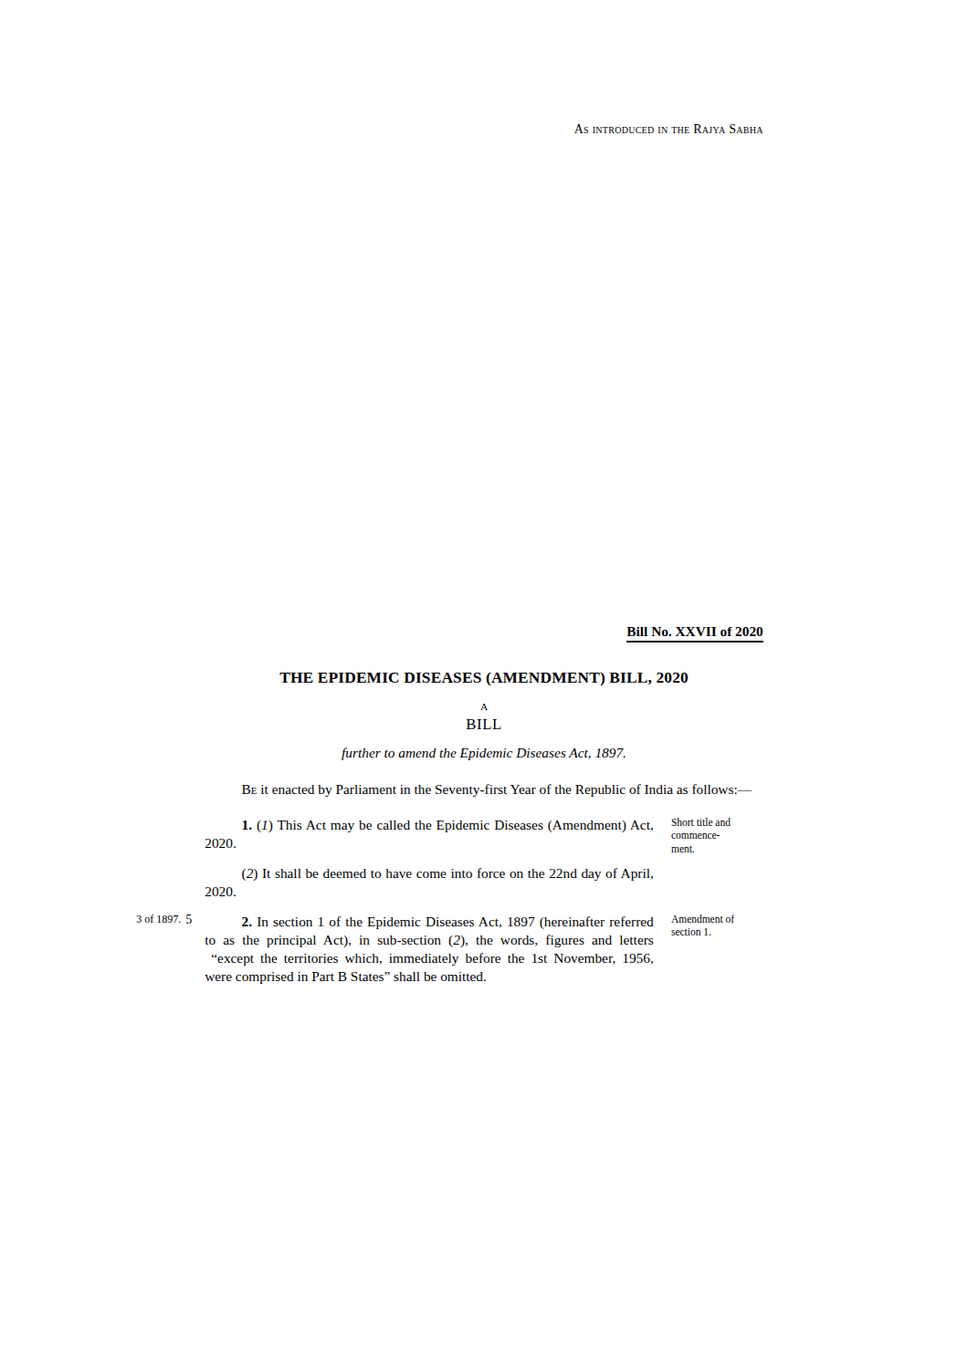As introduced in the Rajya Sabha
Bill No. XXVII of 2020
THE EPIDEMIC DISEASES (AMENDMENT) BILL, 2020
A
BILL
further to amend the Epidemic Diseases Act, 1897.
Be it enacted by Parliament in the Seventy-first Year of the Republic of India as follows:—
1. (1) This Act may be called the Epidemic Diseases (Amendment) Act, 2020.
Short title and commence-
ment.
(2) It shall be deemed to have come into force on the 22nd day of April, 2020.
3 of 1897. 5
2. In section 1 of the Epidemic Diseases Act, 1897 (hereinafter referred to as the principal Act), in sub-section (2), the words, figures and letters “except the territories which, immediately before the 1st November, 1956, were comprised in Part B States” shall be omitted.
Amendment of section 1.